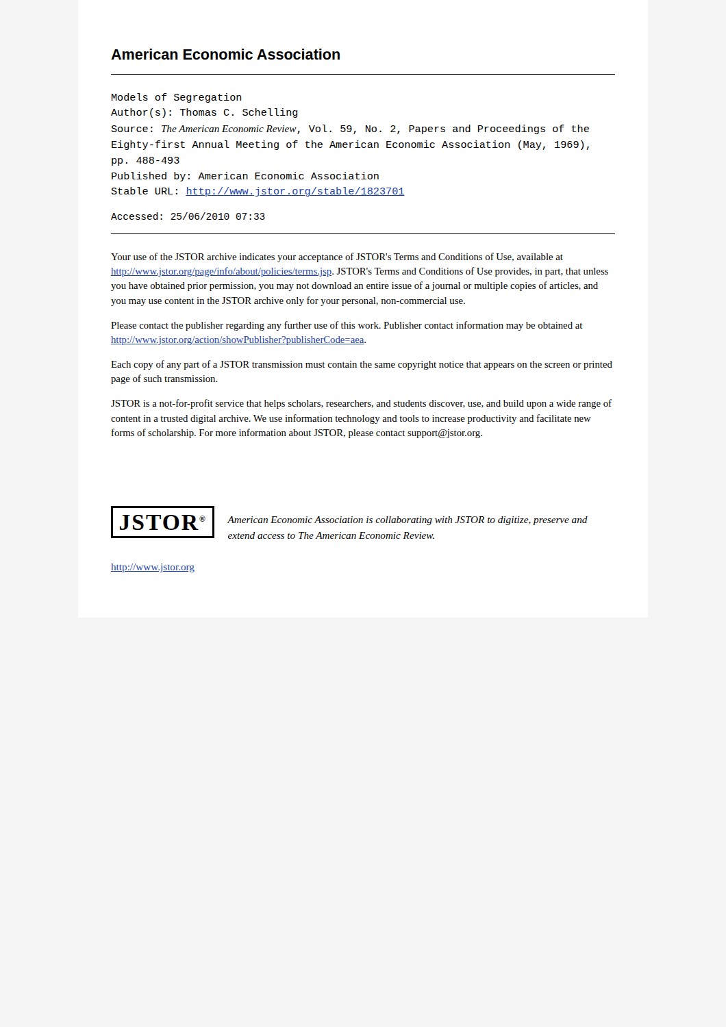American Economic Association
Models of Segregation
Author(s): Thomas C. Schelling
Source: The American Economic Review, Vol. 59, No. 2, Papers and Proceedings of the Eighty-first Annual Meeting of the American Economic Association (May, 1969), pp. 488-493
Published by: American Economic Association
Stable URL: http://www.jstor.org/stable/1823701
Accessed: 25/06/2010 07:33
Your use of the JSTOR archive indicates your acceptance of JSTOR's Terms and Conditions of Use, available at http://www.jstor.org/page/info/about/policies/terms.jsp. JSTOR's Terms and Conditions of Use provides, in part, that unless you have obtained prior permission, you may not download an entire issue of a journal or multiple copies of articles, and you may use content in the JSTOR archive only for your personal, non-commercial use.
Please contact the publisher regarding any further use of this work. Publisher contact information may be obtained at http://www.jstor.org/action/showPublisher?publisherCode=aea.
Each copy of any part of a JSTOR transmission must contain the same copyright notice that appears on the screen or printed page of such transmission.
JSTOR is a not-for-profit service that helps scholars, researchers, and students discover, use, and build upon a wide range of content in a trusted digital archive. We use information technology and tools to increase productivity and facilitate new forms of scholarship. For more information about JSTOR, please contact support@jstor.org.
JSTOR®
American Economic Association is collaborating with JSTOR to digitize, preserve and extend access to The American Economic Review.
http://www.jstor.org